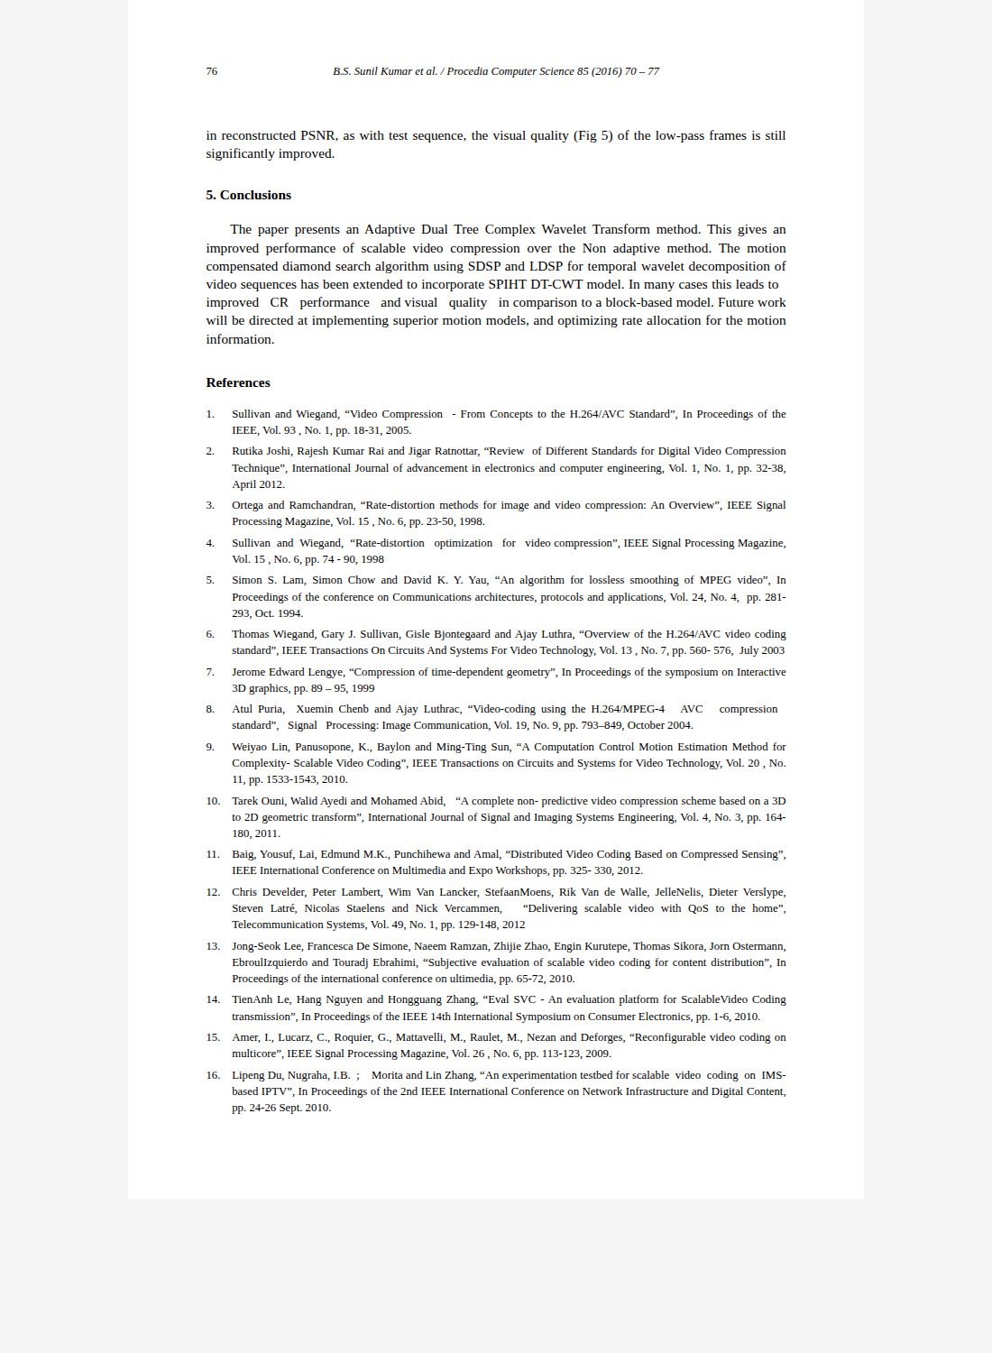76
B.S. Sunil Kumar et al. / Procedia Computer Science 85 (2016) 70 – 77
in reconstructed PSNR, as with test sequence, the visual quality (Fig 5) of the low-pass frames is still significantly improved.
5. Conclusions
The paper presents an Adaptive Dual Tree Complex Wavelet Transform method. This gives an improved performance of scalable video compression over the Non adaptive method. The motion compensated diamond search algorithm using SDSP and LDSP for temporal wavelet decomposition of video sequences has been extended to incorporate SPIHT DT-CWT model. In many cases this leads to improved CR performance and visual quality in comparison to a block-based model. Future work will be directed at implementing superior motion models, and optimizing rate allocation for the motion information.
References
1. Sullivan and Wiegand, “Video Compression - From Concepts to the H.264/AVC Standard”, In Proceedings of the IEEE, Vol. 93 , No. 1, pp. 18-31, 2005.
2. Rutika Joshi, Rajesh Kumar Rai and Jigar Ratnottar, “Review of Different Standards for Digital Video Compression Technique”, International Journal of advancement in electronics and computer engineering, Vol. 1, No. 1, pp. 32-38, April 2012.
3. Ortega and Ramchandran, “Rate-distortion methods for image and video compression: An Overview”, IEEE Signal Processing Magazine, Vol. 15 , No. 6, pp. 23-50, 1998.
4. Sullivan and Wiegand, “Rate-distortion optimization for video compression”, IEEE Signal Processing Magazine, Vol. 15 , No. 6, pp. 74 - 90, 1998
5. Simon S. Lam, Simon Chow and David K. Y. Yau, “An algorithm for lossless smoothing of MPEG video”, In Proceedings of the conference on Communications architectures, protocols and applications, Vol. 24, No. 4, pp. 281-293, Oct. 1994.
6. Thomas Wiegand, Gary J. Sullivan, Gisle Bjontegaard and Ajay Luthra, “Overview of the H.264/AVC video coding standard”, IEEE Transactions On Circuits And Systems For Video Technology, Vol. 13 , No. 7, pp. 560- 576, July 2003
7. Jerome Edward Lengye, “Compression of time-dependent geometry”, In Proceedings of the symposium on Interactive 3D graphics, pp. 89 – 95, 1999
8. Atul Puria, Xuemin Chenb and Ajay Luthrac, “Video-coding using the H.264/MPEG-4 AVC compression standard”, Signal Processing: Image Communication, Vol. 19, No. 9, pp. 793–849, October 2004.
9. Weiyao Lin, Panusopone, K., Baylon and Ming-Ting Sun, “A Computation Control Motion Estimation Method for Complexity- Scalable Video Coding”, IEEE Transactions on Circuits and Systems for Video Technology, Vol. 20 , No. 11, pp. 1533-1543, 2010.
10. Tarek Ouni, Walid Ayedi and Mohamed Abid, “A complete non- predictive video compression scheme based on a 3D to 2D geometric transform”, International Journal of Signal and Imaging Systems Engineering, Vol. 4, No. 3, pp. 164-180, 2011.
11. Baig, Yousuf, Lai, Edmund M.K., Punchihewa and Amal, “Distributed Video Coding Based on Compressed Sensing”, IEEE International Conference on Multimedia and Expo Workshops, pp. 325- 330, 2012.
12. Chris Develder, Peter Lambert, Wim Van Lancker, StefaanMoens, Rik Van de Walle, JelleNelis, Dieter Verslype, Steven Latré, Nicolas Staelens and Nick Vercammen, “Delivering scalable video with QoS to the home”, Telecommunication Systems, Vol. 49, No. 1, pp. 129-148, 2012
13. Jong-Seok Lee, Francesca De Simone, Naeem Ramzan, Zhijie Zhao, Engin Kurutepe, Thomas Sikora, Jorn Ostermann, EbroulIzquierdo and Touradj Ebrahimi, “Subjective evaluation of scalable video coding for content distribution”, In Proceedings of the international conference on ultimedia, pp. 65-72, 2010.
14. TienAnh Le, Hang Nguyen and Hongguang Zhang, “Eval SVC - An evaluation platform for ScalableVideo Coding transmission”, In Proceedings of the IEEE 14th International Symposium on Consumer Electronics, pp. 1-6, 2010.
15. Amer, I., Lucarz, C., Roquier, G., Mattavelli, M., Raulet, M., Nezan and Deforges, “Reconfigurable video coding on multicore”, IEEE Signal Processing Magazine, Vol. 26 , No. 6, pp. 113-123, 2009.
16. Lipeng Du, Nugraha, I.B. ; Morita and Lin Zhang, “An experimentation testbed for scalable video coding on IMS-based IPTV”, In Proceedings of the 2nd IEEE International Conference on Network Infrastructure and Digital Content, pp. 24-26 Sept. 2010.